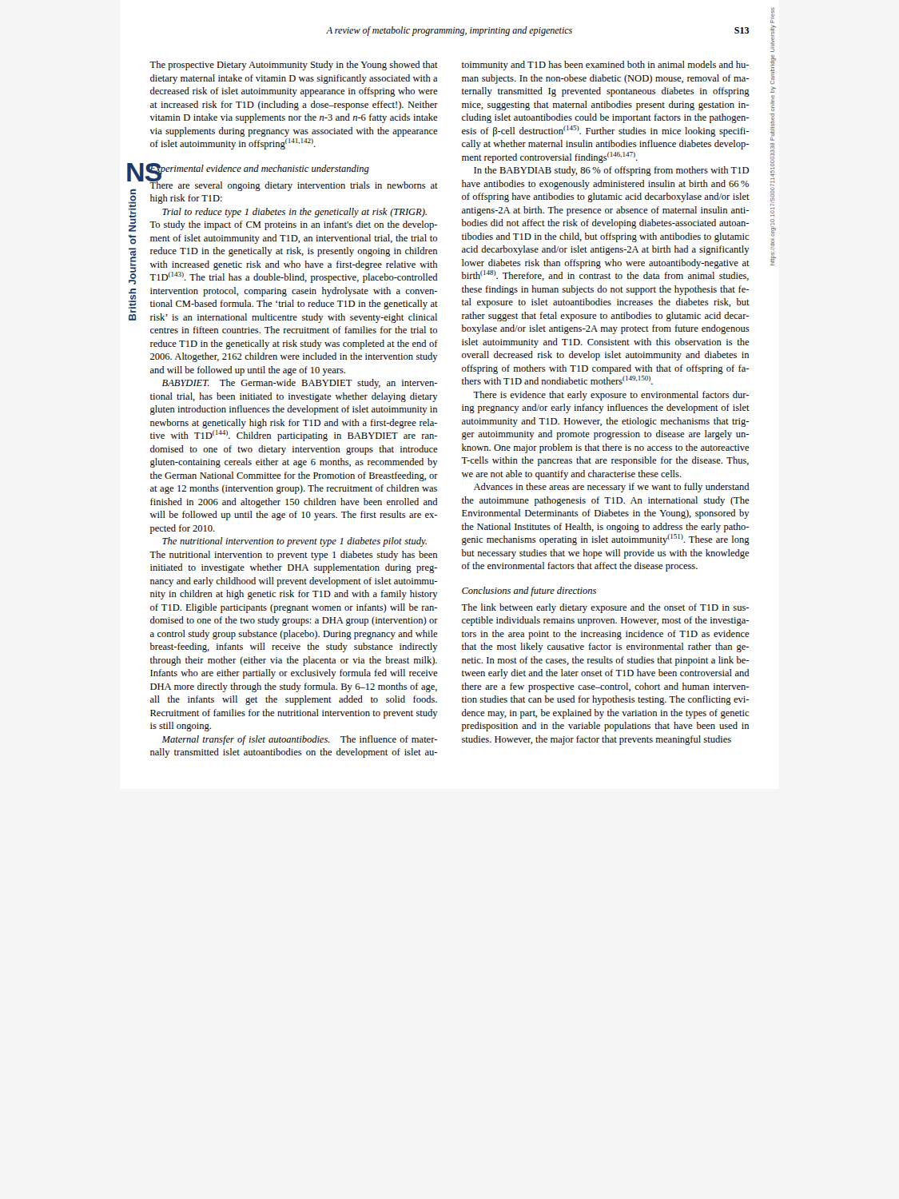https://doi.org/10.1017/S0007114510003338 Published online by Cambridge University Press
NS
British Journal of Nutrition
A review of metabolic programming, imprinting and epigenetics S13
The prospective Dietary Autoimmunity Study in the Young showed that dietary maternal intake of vitamin D was significantly associated with a decreased risk of islet autoimmunity appearance in offspring who were at increased risk for T1D (including a dose–response effect!). Neither vitamin D intake via supplements nor the n-3 and n-6 fatty acids intake via supplements during pregnancy was associated with the appearance of islet autoimmunity in offspring(141,142).
Experimental evidence and mechanistic understanding
There are several ongoing dietary intervention trials in newborns at high risk for T1D:
Trial to reduce type 1 diabetes in the genetically at risk (TRIGR). To study the impact of CM proteins in an infant's diet on the development of islet autoimmunity and T1D, an interventional trial, the trial to reduce T1D in the genetically at risk, is presently ongoing in children with increased genetic risk and who have a first-degree relative with T1D(143). The trial has a double-blind, prospective, placebo-controlled intervention protocol, comparing casein hydrolysate with a conventional CM-based formula. The ‘trial to reduce T1D in the genetically at risk’ is an international multicentre study with seventy-eight clinical centres in fifteen countries. The recruitment of families for the trial to reduce T1D in the genetically at risk study was completed at the end of 2006. Altogether, 2162 children were included in the intervention study and will be followed up until the age of 10 years.
BABYDIET. The German-wide BABYDIET study, an interventional trial, has been initiated to investigate whether delaying dietary gluten introduction influences the development of islet autoimmunity in newborns at genetically high risk for T1D and with a first-degree relative with T1D(144). Children participating in BABYDIET are randomised to one of two dietary intervention groups that introduce gluten-containing cereals either at age 6 months, as recommended by the German National Committee for the Promotion of Breastfeeding, or at age 12 months (intervention group). The recruitment of children was finished in 2006 and altogether 150 children have been enrolled and will be followed up until the age of 10 years. The first results are expected for 2010.
The nutritional intervention to prevent type 1 diabetes pilot study. The nutritional intervention to prevent type 1 diabetes study has been initiated to investigate whether DHA supplementation during pregnancy and early childhood will prevent development of islet autoimmunity in children at high genetic risk for T1D and with a family history of T1D. Eligible participants (pregnant women or infants) will be randomised to one of the two study groups: a DHA group (intervention) or a control study group substance (placebo). During pregnancy and while breast-feeding, infants will receive the study substance indirectly through their mother (either via the placenta or via the breast milk). Infants who are either partially or exclusively formula fed will receive DHA more directly through the study formula. By 6–12 months of age, all the infants will get the supplement added to solid foods. Recruitment of families for the nutritional intervention to prevent study is still ongoing.
Maternal transfer of islet autoantibodies. The influence of maternally transmitted islet autoantibodies on the development of islet autoimmunity and T1D has been examined both in animal models and human subjects. In the non-obese diabetic (NOD) mouse, removal of maternally transmitted Ig prevented spontaneous diabetes in offspring mice, suggesting that maternal antibodies present during gestation including islet autoantibodies could be important factors in the pathogenesis of β-cell destruction(145). Further studies in mice looking specifically at whether maternal insulin antibodies influence diabetes development reported controversial findings(146,147).
In the BABYDIAB study, 86 % of offspring from mothers with T1D have antibodies to exogenously administered insulin at birth and 66 % of offspring have antibodies to glutamic acid decarboxylase and/or islet antigens-2A at birth. The presence or absence of maternal insulin antibodies did not affect the risk of developing diabetes-associated autoantibodies and T1D in the child, but offspring with antibodies to glutamic acid decarboxylase and/or islet antigens-2A at birth had a significantly lower diabetes risk than offspring who were autoantibody-negative at birth(148). Therefore, and in contrast to the data from animal studies, these findings in human subjects do not support the hypothesis that fetal exposure to islet autoantibodies increases the diabetes risk, but rather suggest that fetal exposure to antibodies to glutamic acid decarboxylase and/or islet antigens-2A may protect from future endogenous islet autoimmunity and T1D. Consistent with this observation is the overall decreased risk to develop islet autoimmunity and diabetes in offspring of mothers with T1D compared with that of offspring of fathers with T1D and nondiabetic mothers(149,150).
There is evidence that early exposure to environmental factors during pregnancy and/or early infancy influences the development of islet autoimmunity and T1D. However, the etiologic mechanisms that trigger autoimmunity and promote progression to disease are largely unknown. One major problem is that there is no access to the autoreactive T-cells within the pancreas that are responsible for the disease. Thus, we are not able to quantify and characterise these cells.
Advances in these areas are necessary if we want to fully understand the autoimmune pathogenesis of T1D. An international study (The Environmental Determinants of Diabetes in the Young), sponsored by the National Institutes of Health, is ongoing to address the early pathogenic mechanisms operating in islet autoimmunity(151). These are long but necessary studies that we hope will provide us with the knowledge of the environmental factors that affect the disease process.
Conclusions and future directions
The link between early dietary exposure and the onset of T1D in susceptible individuals remains unproven. However, most of the investigators in the area point to the increasing incidence of T1D as evidence that the most likely causative factor is environmental rather than genetic. In most of the cases, the results of studies that pinpoint a link between early diet and the later onset of T1D have been controversial and there are a few prospective case–control, cohort and human intervention studies that can be used for hypothesis testing. The conflicting evidence may, in part, be explained by the variation in the types of genetic predisposition and in the variable populations that have been used in studies. However, the major factor that prevents meaningful studies